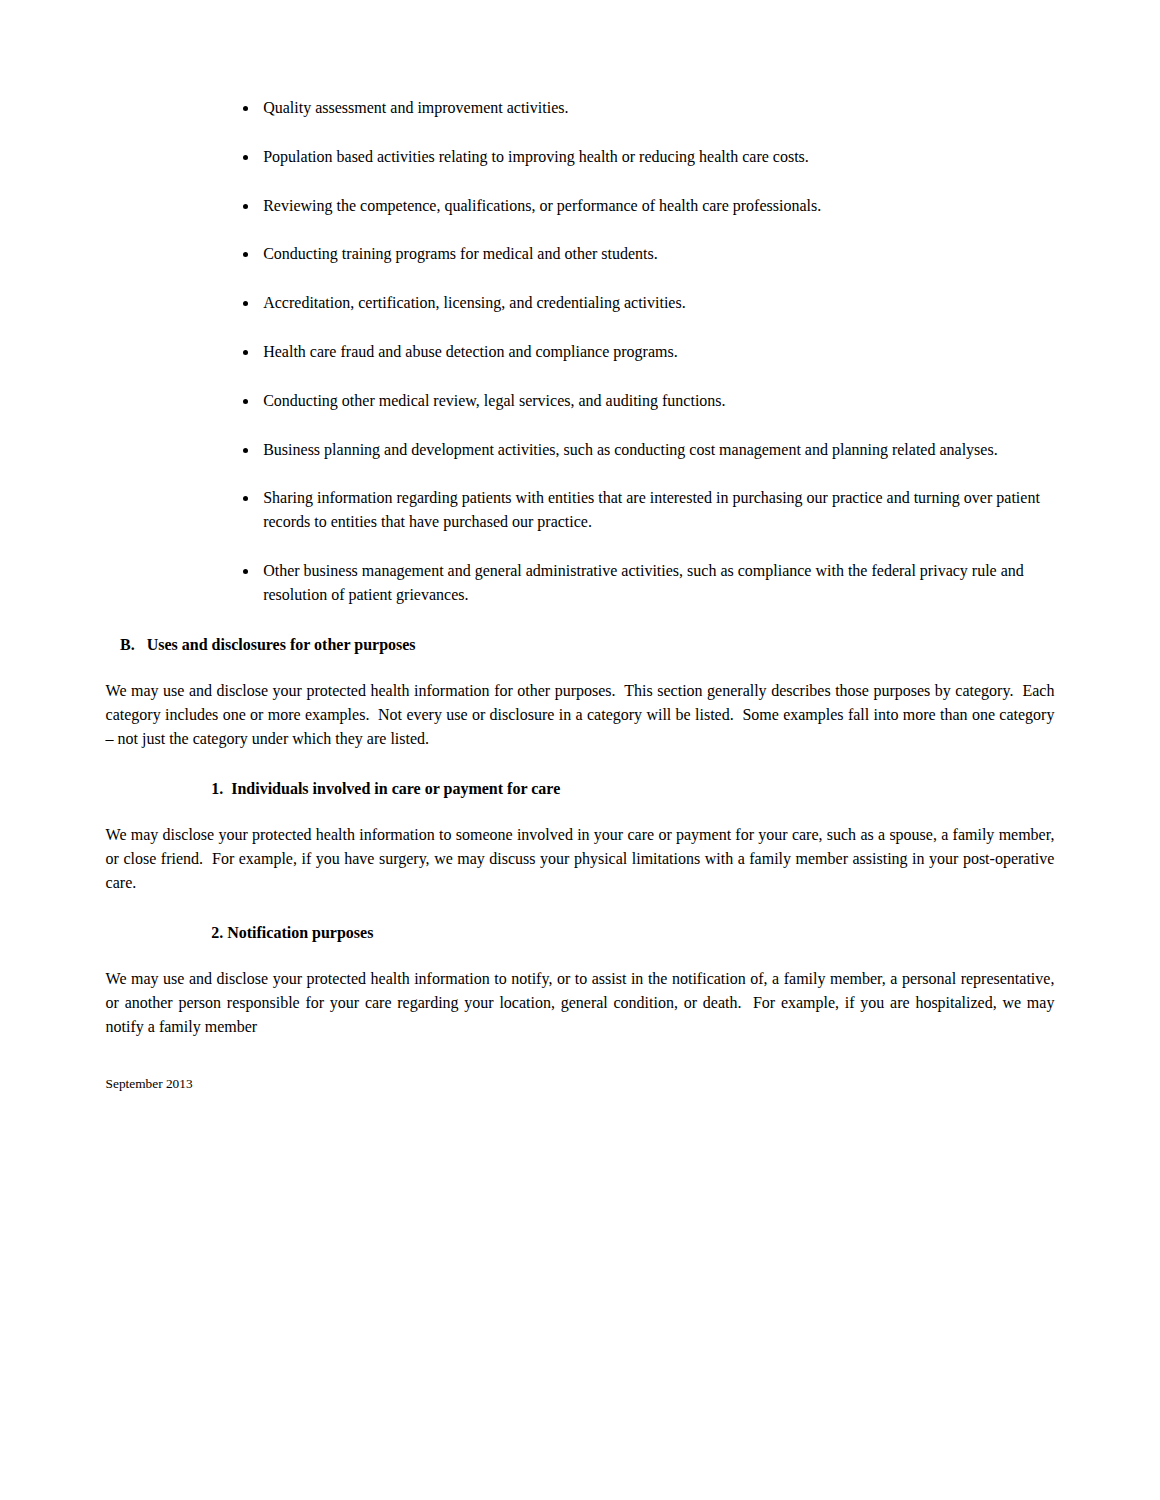Quality assessment and improvement activities.
Population based activities relating to improving health or reducing health care costs.
Reviewing the competence, qualifications, or performance of health care professionals.
Conducting training programs for medical and other students.
Accreditation, certification, licensing, and credentialing activities.
Health care fraud and abuse detection and compliance programs.
Conducting other medical review, legal services, and auditing functions.
Business planning and development activities, such as conducting cost management and planning related analyses.
Sharing information regarding patients with entities that are interested in purchasing our practice and turning over patient records to entities that have purchased our practice.
Other business management and general administrative activities, such as compliance with the federal privacy rule and resolution of patient grievances.
B. Uses and disclosures for other purposes
We may use and disclose your protected health information for other purposes. This section generally describes those purposes by category. Each category includes one or more examples. Not every use or disclosure in a category will be listed. Some examples fall into more than one category – not just the category under which they are listed.
1. Individuals involved in care or payment for care
We may disclose your protected health information to someone involved in your care or payment for your care, such as a spouse, a family member, or close friend. For example, if you have surgery, we may discuss your physical limitations with a family member assisting in your post-operative care.
2. Notification purposes
We may use and disclose your protected health information to notify, or to assist in the notification of, a family member, a personal representative, or another person responsible for your care regarding your location, general condition, or death. For example, if you are hospitalized, we may notify a family member
September 2013